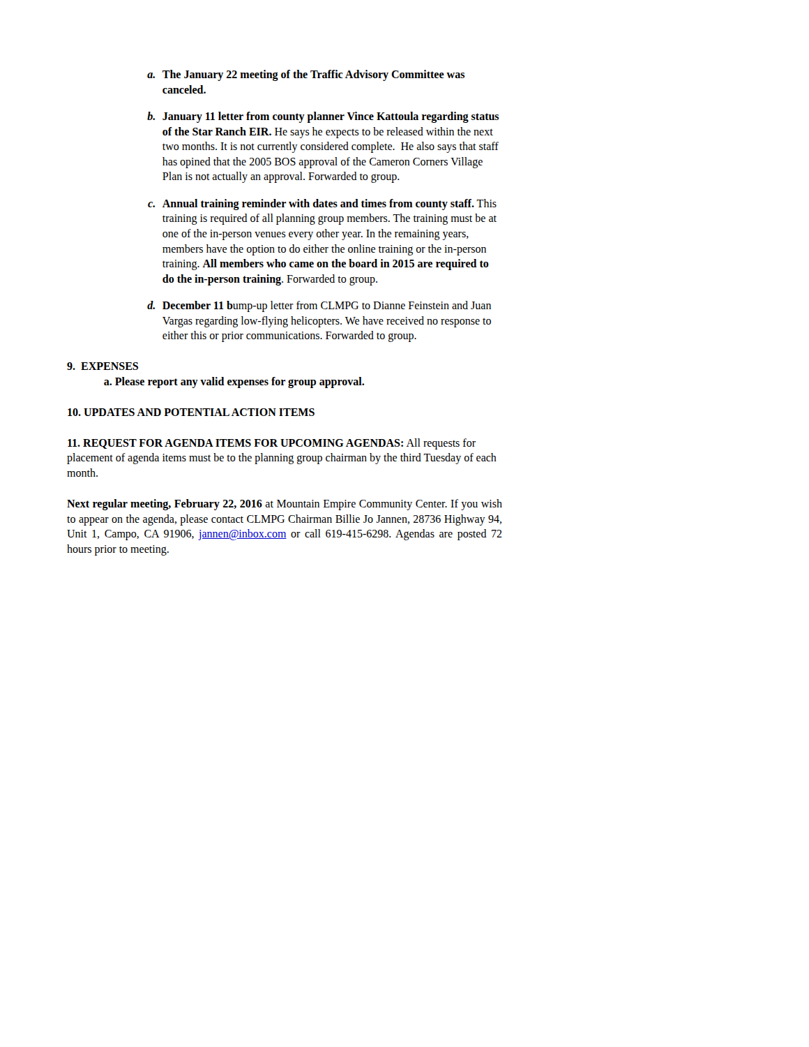The January 22 meeting of the Traffic Advisory Committee was canceled.
January 11 letter from county planner Vince Kattoula regarding status of the Star Ranch EIR. He says he expects to be released within the next two months. It is not currently considered complete. He also says that staff has opined that the 2005 BOS approval of the Cameron Corners Village Plan is not actually an approval. Forwarded to group.
Annual training reminder with dates and times from county staff. This training is required of all planning group members. The training must be at one of the in-person venues every other year. In the remaining years, members have the option to do either the online training or the in-person training. All members who came on the board in 2015 are required to do the in-person training. Forwarded to group.
December 11 bump-up letter from CLMPG to Dianne Feinstein and Juan Vargas regarding low-flying helicopters. We have received no response to either this or prior communications. Forwarded to group.
9. EXPENSES
a. Please report any valid expenses for group approval.
10. UPDATES AND POTENTIAL ACTION ITEMS
11. REQUEST FOR AGENDA ITEMS FOR UPCOMING AGENDAS: All requests for placement of agenda items must be to the planning group chairman by the third Tuesday of each month.
Next regular meeting, February 22, 2016 at Mountain Empire Community Center. If you wish to appear on the agenda, please contact CLMPG Chairman Billie Jo Jannen, 28736 Highway 94, Unit 1, Campo, CA 91906, jannen@inbox.com or call 619-415-6298. Agendas are posted 72 hours prior to meeting.